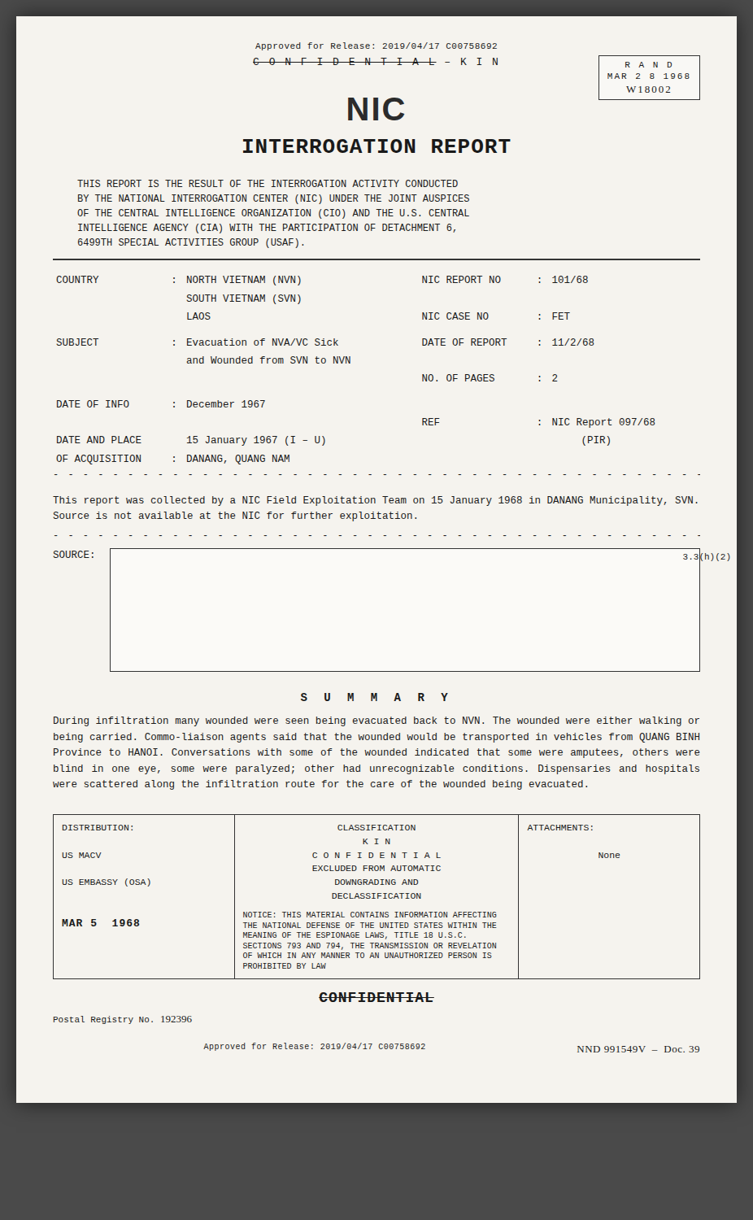Approved for Release: 2019/04/17 C00758692
C O N F I D E N T I A L – K I N
R A N D
MAR 2 8 1968
W18002
NIC
INTERROGATION REPORT
THIS REPORT IS THE RESULT OF THE INTERROGATION ACTIVITY CONDUCTED
BY THE NATIONAL INTERROGATION CENTER (NIC) UNDER THE JOINT AUSPICES
OF THE CENTRAL INTELLIGENCE ORGANIZATION (CIO) AND THE U.S. CENTRAL
INTELLIGENCE AGENCY (CIA) WITH THE PARTICIPATION OF DETACHMENT 6,
6499TH SPECIAL ACTIVITIES GROUP (USAF).
| COUNTRY | : | NORTH VIETNAM (NVN) | NIC REPORT NO | : | 101/68 |
| | | SOUTH VIETNAM (SVN) | | | |
| | | LAOS | NIC CASE NO | : | FET |
| SUBJECT | : | Evacuation of NVA/VC Sick | DATE OF REPORT | : | 11/2/68 |
| | | and Wounded from SVN to NVN | | | |
| | | | NO. OF PAGES | : | 2 |
| DATE OF INFO | : | December 1967 | | | |
| | | | REF | : | NIC Report 097/68 |
| DATE AND PLACE | | 15 January 1967 (I – U) | | | (PIR) |
| OF ACQUISITION | : | DANANG, QUANG NAM | | | |
- - - - - - - - - - - - - - - - - - - - - - - - - - - - - - - - - - - - - - - - - - - - - - -
This report was collected by a NIC Field Exploitation Team on 15 January 1968 in DANANG Municipality, SVN. Source is not available at the NIC for further exploitation.
- - - - - - - - - - - - - - - - - - - - - - - - - - - - - - - - - - - - - - - - - - - - - - -
SOURCE:
3.3(h)(2)
S U M M A R Y
During infiltration many wounded were seen being evacuated back to NVN. The wounded were either walking or being carried. Commo-liaison agents said that the wounded would be transported in vehicles from QUANG BINH Province to HANOI. Conversations with some of the wounded indicated that some were amputees, others were blind in one eye, some were paralyzed; other had unrecognizable conditions. Dispensaries and hospitals were scattered along the infiltration route for the care of the wounded being evacuated.
| DISTRIBUTION: US MACV US EMBASSY (OSA) MAR 5 1968 | CLASSIFICATION K I N C O N F I D E N T I A L EXCLUDED FROM AUTOMATIC DOWNGRADING AND DECLASSIFICATION NOTICE: THIS MATERIAL CONTAINS INFORMATION AFFECTING THE NATIONAL DEFENSE OF THE UNITED STATES WITHIN THE MEANING OF THE ESPIONAGE LAWS, TITLE 18 U.S.C. SECTIONS 793 AND 794, THE TRANSMISSION OR REVELATION OF WHICH IN ANY MANNER TO AN UNAUTHORIZED PERSON IS PROHIBITED BY LAW | ATTACHMENTS: None |
CONFIDENTIAL
Postal Registry No. 192396
NND 991549V – Doc. 39 Approved for Release: 2019/04/17 C00758692